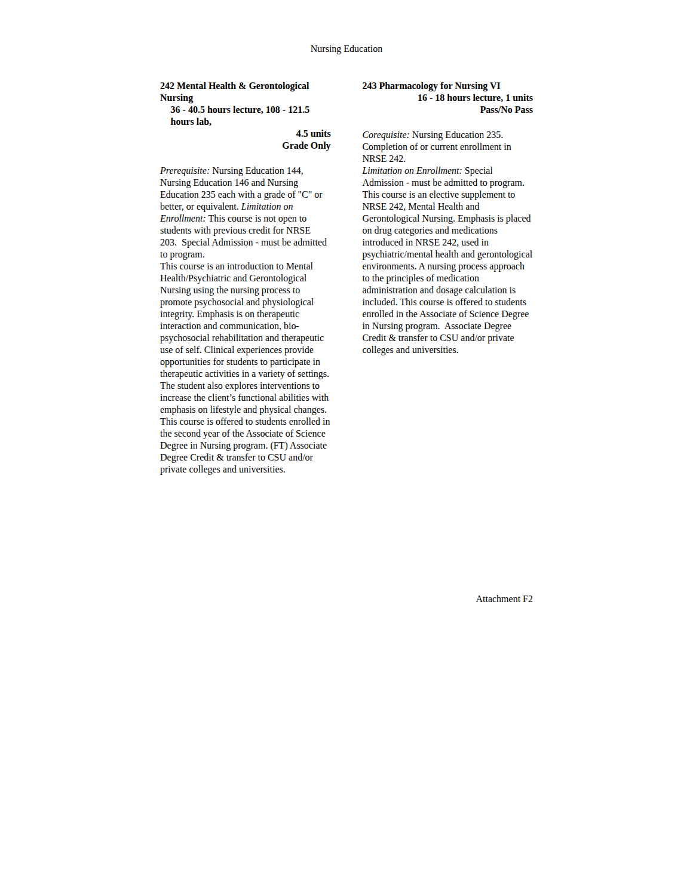Nursing Education
242 Mental Health & Gerontological Nursing
36 - 40.5 hours lecture, 108 - 121.5 hours lab,
4.5 units
Grade Only
Prerequisite: Nursing Education 144, Nursing Education 146 and Nursing Education 235 each with a grade of "C" or better, or equivalent. Limitation on Enrollment: This course is not open to students with previous credit for NRSE 203. Special Admission - must be admitted to program.
This course is an introduction to Mental Health/Psychiatric and Gerontological Nursing using the nursing process to promote psychosocial and physiological integrity. Emphasis is on therapeutic interaction and communication, bio-psychosocial rehabilitation and therapeutic use of self. Clinical experiences provide opportunities for students to participate in therapeutic activities in a variety of settings. The student also explores interventions to increase the client’s functional abilities with emphasis on lifestyle and physical changes. This course is offered to students enrolled in the second year of the Associate of Science Degree in Nursing program. (FT) Associate Degree Credit & transfer to CSU and/or private colleges and universities.
243 Pharmacology for Nursing VI
16 - 18 hours lecture, 1 units
Pass/No Pass
Corequisite: Nursing Education 235.
Completion of or current enrollment in NRSE 242.
Limitation on Enrollment: Special Admission - must be admitted to program.
This course is an elective supplement to NRSE 242, Mental Health and Gerontological Nursing. Emphasis is placed on drug categories and medications introduced in NRSE 242, used in psychiatric/mental health and gerontological environments. A nursing process approach to the principles of medication administration and dosage calculation is included. This course is offered to students enrolled in the Associate of Science Degree in Nursing program. Associate Degree Credit & transfer to CSU and/or private colleges and universities.
Attachment F2